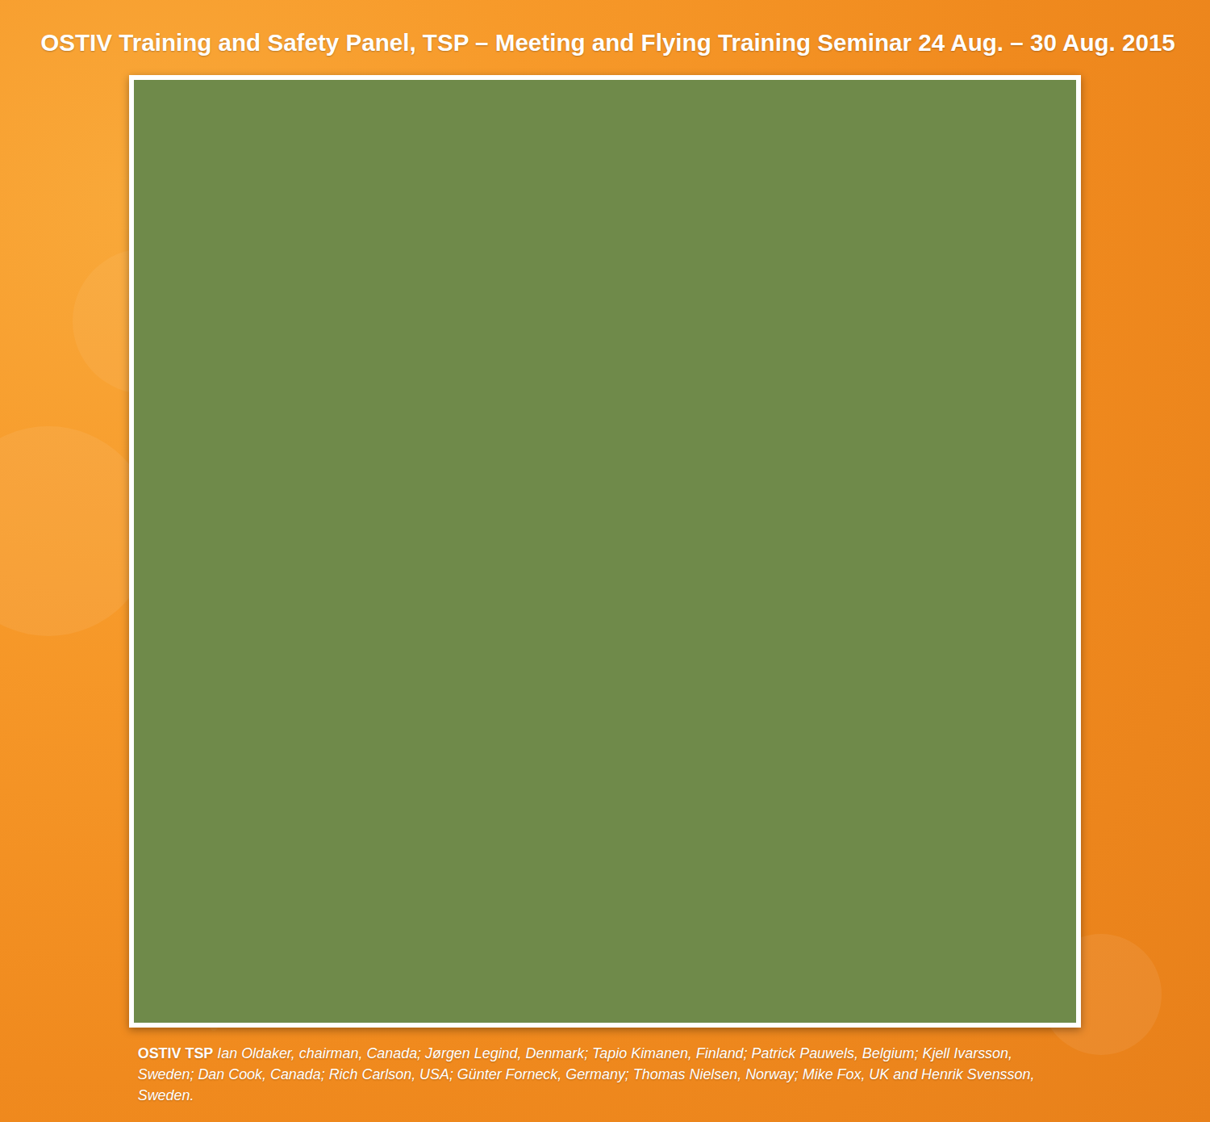OSTIV Training and Safety Panel, TSP – Meeting and Flying Training Seminar 24 Aug. – 30 Aug. 2015
OSTIV TSP Ian Oldaker, chairman, Canada; Jørgen Legind, Denmark; Tapio Kimanen, Finland; Patrick Pauwels, Belgium; Kjell Ivarsson, Sweden; Dan Cook, Canada; Rich Carlson, USA; Günter Forneck, Germany; Thomas Nielsen, Norway; Mike Fox, UK and Henrik Svensson, Sweden.